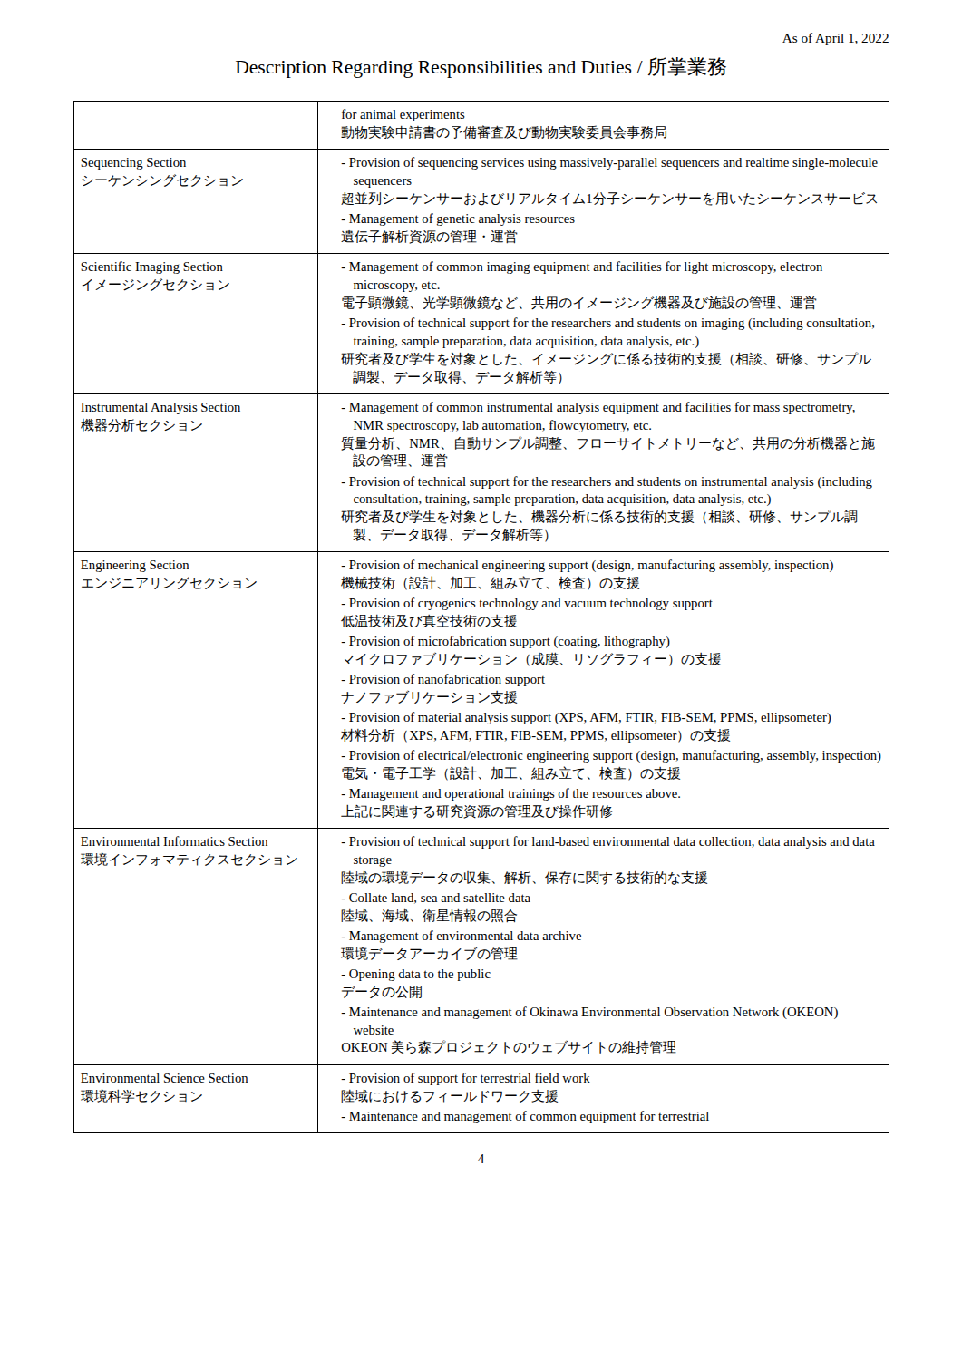As of April 1, 2022
Description Regarding Responsibilities and Duties / 所掌業務
| | for animal experiments 動物実験申請書の予備審査及び動物実験委員会事務局 |
| Sequencing Section シーケンシングセクション | Provision of sequencing services using massively-parallel sequencers and realtime single-molecule sequencers 超並列シーケンサーおよびリアルタイム1分子シーケンサーを用いたシーケンスサービス Management of genetic analysis resources 遺伝子解析資源の管理・運営 |
| Scientific Imaging Section イメージングセクション | Management of common imaging equipment and facilities for light microscopy, electron microscopy, etc. 電子顕微鏡、光学顕微鏡など、共用のイメージング機器及び施設の管理、運営 Provision of technical support for the researchers and students on imaging (including consultation, training, sample preparation, data acquisition, data analysis, etc.) 研究者及び学生を対象とした、イメージングに係る技術的支援（相談、研修、サンプル調製、データ取得、データ解析等） |
| Instrumental Analysis Section 機器分析セクション | Management of common instrumental analysis equipment and facilities for mass spectrometry, NMR spectroscopy, lab automation, flowcytometry, etc. 質量分析、NMR、自動サンプル調整、フローサイトメトリーなど、共用の分析機器と施設の管理、運営 Provision of technical support for the researchers and students on instrumental analysis (including consultation, training, sample preparation, data acquisition, data analysis, etc.) 研究者及び学生を対象とした、機器分析に係る技術的支援（相談、研修、サンプル調製、データ取得、データ解析等） |
| Engineering Section エンジニアリングセクション | Provision of mechanical engineering support (design, manufacturing assembly, inspection) 機械技術（設計、加工、組み立て、検査）の支援 Provision of cryogenics technology and vacuum technology support 低温技術及び真空技術の支援 Provision of microfabrication support (coating, lithography) マイクロファブリケーション（成膜、リソグラフィー）の支援 Provision of nanofabrication support ナノファブリケーション支援 Provision of material analysis support (XPS, AFM, FTIR, FIB-SEM, PPMS, ellipsometer) 材料分析（XPS, AFM, FTIR, FIB-SEM, PPMS, ellipsometer）の支援 Provision of electrical/electronic engineering support (design, manufacturing, assembly, inspection) 電気・電子工学（設計、加工、組み立て、検査）の支援 Management and operational trainings of the resources above. 上記に関連する研究資源の管理及び操作研修 |
| Environmental Informatics Section 環境インフォマティクスセクション | Provision of technical support for land-based environmental data collection, data analysis and data storage 陸域の環境データの収集、解析、保存に関する技術的な支援 Collate land, sea and satellite data 陸域、海域、衛星情報の照合 Management of environmental data archive 環境データアーカイブの管理 Opening data to the public データの公開 Maintenance and management of Okinawa Environmental Observation Network (OKEON) website OKEON 美ら森プロジェクトのウェブサイトの維持管理 |
| Environmental Science Section 環境科学セクション | Provision of support for terrestrial field work 陸域におけるフィールドワーク支援 Maintenance and management of common equipment for terrestrial |
4